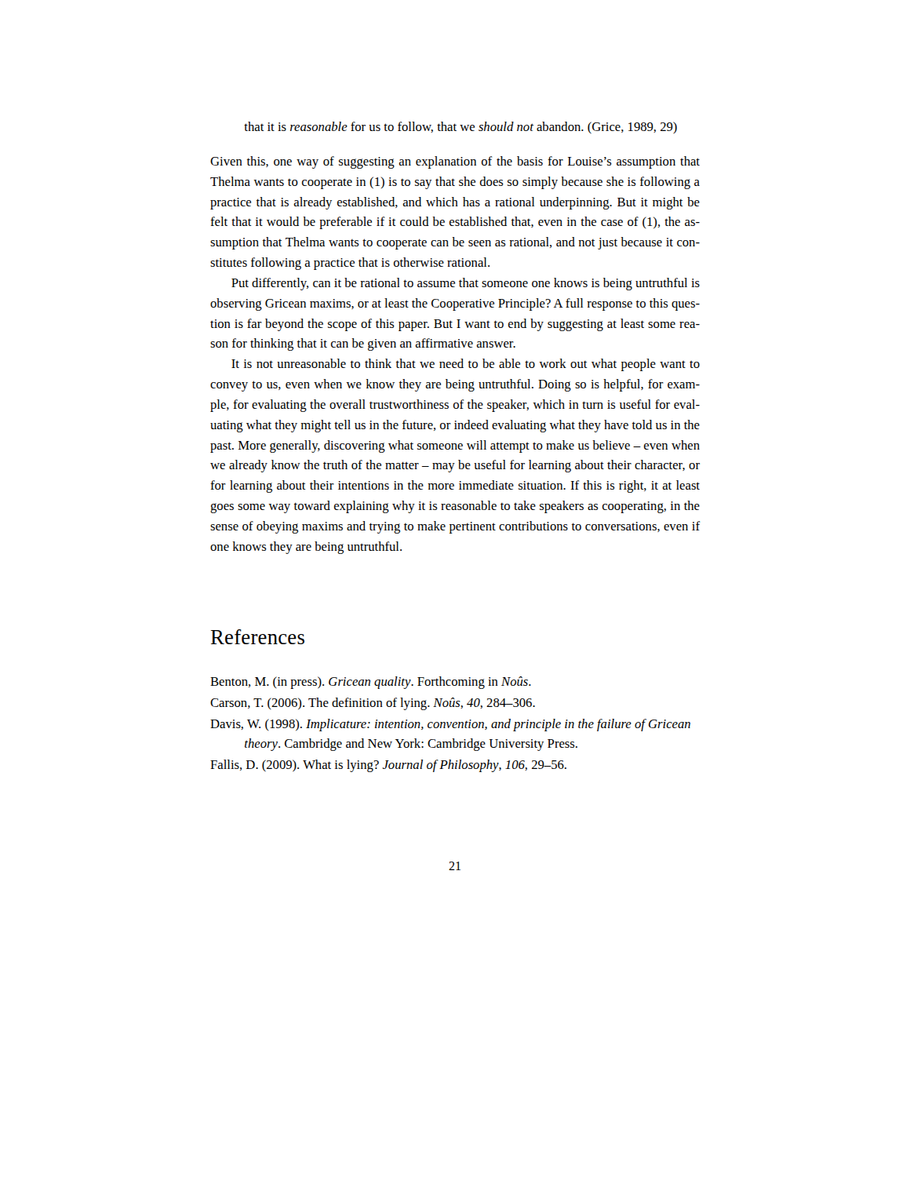that it is reasonable for us to follow, that we should not abandon. (Grice, 1989, 29)
Given this, one way of suggesting an explanation of the basis for Louise’s assumption that Thelma wants to cooperate in (1) is to say that she does so simply because she is following a practice that is already established, and which has a rational underpinning. But it might be felt that it would be preferable if it could be established that, even in the case of (1), the assumption that Thelma wants to cooperate can be seen as rational, and not just because it constitutes following a practice that is otherwise rational.
Put differently, can it be rational to assume that someone one knows is being untruthful is observing Gricean maxims, or at least the Cooperative Principle? A full response to this question is far beyond the scope of this paper. But I want to end by suggesting at least some reason for thinking that it can be given an affirmative answer.
It is not unreasonable to think that we need to be able to work out what people want to convey to us, even when we know they are being untruthful. Doing so is helpful, for example, for evaluating the overall trustworthiness of the speaker, which in turn is useful for evaluating what they might tell us in the future, or indeed evaluating what they have told us in the past. More generally, discovering what someone will attempt to make us believe – even when we already know the truth of the matter – may be useful for learning about their character, or for learning about their intentions in the more immediate situation. If this is right, it at least goes some way toward explaining why it is reasonable to take speakers as cooperating, in the sense of obeying maxims and trying to make pertinent contributions to conversations, even if one knows they are being untruthful.
References
Benton, M. (in press). Gricean quality. Forthcoming in Noûs.
Carson, T. (2006). The definition of lying. Noûs, 40, 284–306.
Davis, W. (1998). Implicature: intention, convention, and principle in the failure of Gricean theory. Cambridge and New York: Cambridge University Press.
Fallis, D. (2009). What is lying? Journal of Philosophy, 106, 29–56.
21